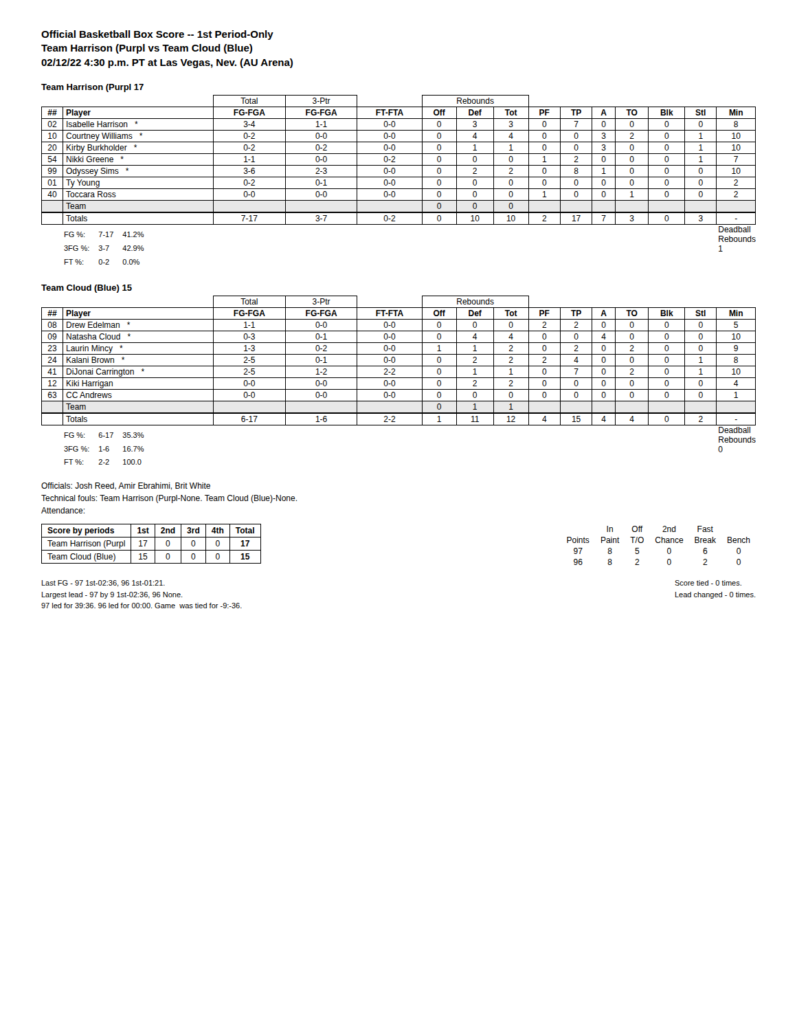Official Basketball Box Score -- 1st Period-Only
Team Harrison (Purpl vs Team Cloud (Blue)
02/12/22 4:30 p.m. PT at Las Vegas, Nev. (AU Arena)
Team Harrison (Purpl 17
| | | Total | 3-Ptr | | Rebounds | | | | | | | |
| --- | --- | --- | --- | --- | --- | --- | --- | --- | --- | --- | --- | --- |
| ## | Player | FG-FGA | FG-FGA | FT-FTA | Off | Def | Tot | PF | TP | A | TO | Blk | Stl | Min |
| 02 | Isabelle Harrison * | 3-4 | 1-1 | 0-0 | 0 | 3 | 3 | 0 | 7 | 0 | 0 | 0 | 0 | 8 |
| 10 | Courtney Williams * | 0-2 | 0-0 | 0-0 | 0 | 4 | 4 | 0 | 0 | 3 | 2 | 0 | 1 | 10 |
| 20 | Kirby Burkholder * | 0-2 | 0-2 | 0-0 | 0 | 1 | 1 | 0 | 0 | 3 | 0 | 0 | 1 | 10 |
| 54 | Nikki Greene * | 1-1 | 0-0 | 0-2 | 0 | 0 | 0 | 1 | 2 | 0 | 0 | 0 | 1 | 7 |
| 99 | Odyssey Sims * | 3-6 | 2-3 | 0-0 | 0 | 2 | 2 | 0 | 8 | 1 | 0 | 0 | 0 | 10 |
| 01 | Ty Young | 0-2 | 0-1 | 0-0 | 0 | 0 | 0 | 0 | 0 | 0 | 0 | 0 | 0 | 2 |
| 40 | Toccara Ross | 0-0 | 0-0 | 0-0 | 0 | 0 | 0 | 1 | 0 | 0 | 1 | 0 | 0 | 2 |
| | Team | | | | 0 | 0 | 0 | | | | | | | |
| | Totals | 7-17 | 3-7 | 0-2 | 0 | 10 | 10 | 2 | 17 | 7 | 3 | 0 | 3 | - |
| FG %: | 7-17 | 41.2% |
| 3FG %: | 3-7 | 42.9% |
| FT %: | 0-2 | 0.0% |
Deadball
Rebounds
1
Team Cloud (Blue) 15
| | | Total | 3-Ptr | | Rebounds | | | | | | | |
| --- | --- | --- | --- | --- | --- | --- | --- | --- | --- | --- | --- | --- |
| ## | Player | FG-FGA | FG-FGA | FT-FTA | Off | Def | Tot | PF | TP | A | TO | Blk | Stl | Min |
| 08 | Drew Edelman * | 1-1 | 0-0 | 0-0 | 0 | 0 | 0 | 2 | 2 | 0 | 0 | 0 | 0 | 5 |
| 09 | Natasha Cloud * | 0-3 | 0-1 | 0-0 | 0 | 4 | 4 | 0 | 0 | 4 | 0 | 0 | 0 | 10 |
| 23 | Laurin Mincy * | 1-3 | 0-2 | 0-0 | 1 | 1 | 2 | 0 | 2 | 0 | 2 | 0 | 0 | 9 |
| 24 | Kalani Brown * | 2-5 | 0-1 | 0-0 | 0 | 2 | 2 | 2 | 4 | 0 | 0 | 0 | 1 | 8 |
| 41 | DiJonai Carrington * | 2-5 | 1-2 | 2-2 | 0 | 1 | 1 | 0 | 7 | 0 | 2 | 0 | 1 | 10 |
| 12 | Kiki Harrigan | 0-0 | 0-0 | 0-0 | 0 | 2 | 2 | 0 | 0 | 0 | 0 | 0 | 0 | 4 |
| 63 | CC Andrews | 0-0 | 0-0 | 0-0 | 0 | 0 | 0 | 0 | 0 | 0 | 0 | 0 | 0 | 1 |
| | Team | | | | 0 | 1 | 1 | | | | | | | |
| | Totals | 6-17 | 1-6 | 2-2 | 1 | 11 | 12 | 4 | 15 | 4 | 4 | 0 | 2 | - |
| FG %: | 6-17 | 35.3% |
| 3FG %: | 1-6 | 16.7% |
| FT %: | 2-2 | 100.0 |
Deadball
Rebounds
0
Officials: Josh Reed, Amir Ebrahimi, Brit White
Technical fouls: Team Harrison (Purpl-None. Team Cloud (Blue)-None.
Attendance:
| Score by periods | 1st | 2nd | 3rd | 4th | Total |
| --- | --- | --- | --- | --- | --- |
| Team Harrison (Purpl | 17 | 0 | 0 | 0 | 17 |
| Team Cloud (Blue) | 15 | 0 | 0 | 0 | 15 |
| | In | Off | 2nd | Fast | |
| Points | Paint | T/O | Chance | Break | Bench |
| 97 | 8 | 5 | 0 | 6 | 0 |
| 96 | 8 | 2 | 0 | 2 | 0 |
Last FG - 97 1st-02:36, 96 1st-01:21.
Largest lead - 97 by 9 1st-02:36, 96 None.
97 led for 39:36. 96 led for 00:00. Game was tied for -9:-36.
Score tied - 0 times.
Lead changed - 0 times.